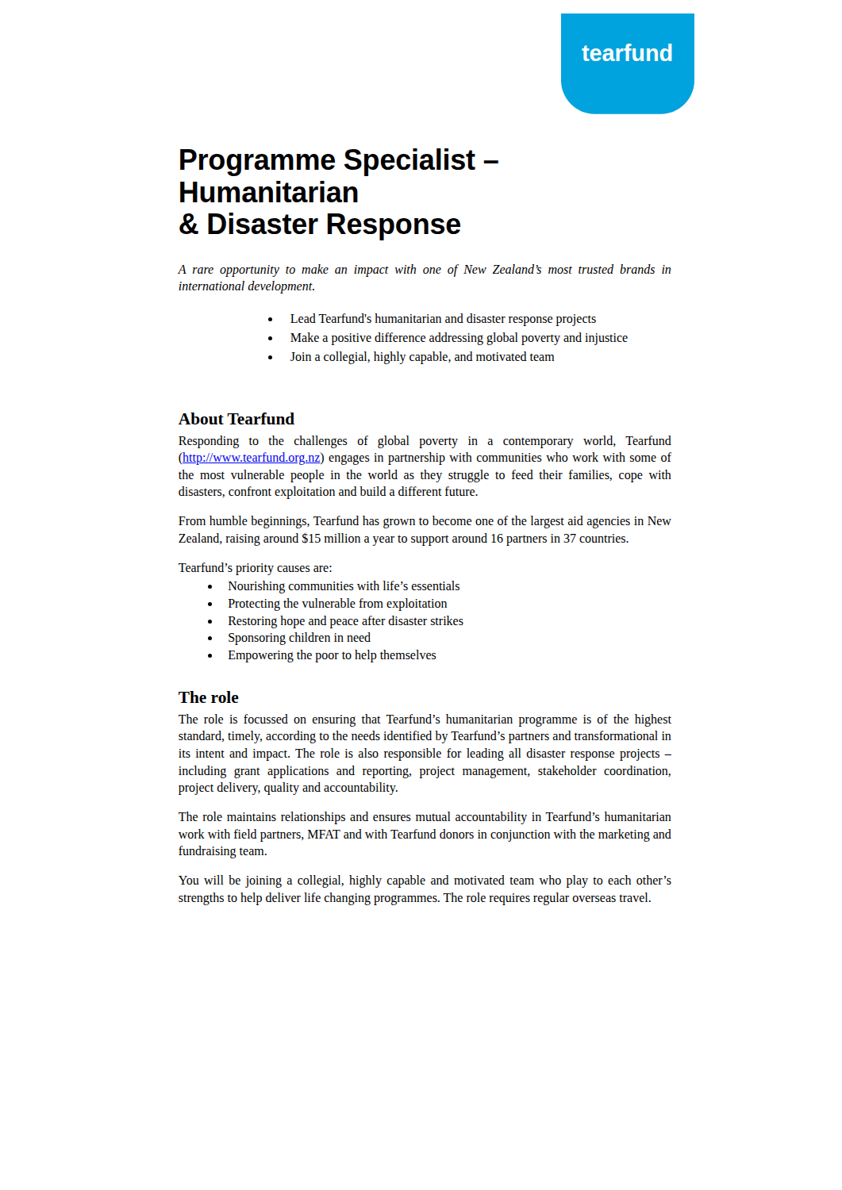tearfund
Programme Specialist – Humanitarian
& Disaster Response
A rare opportunity to make an impact with one of New Zealand’s most trusted brands in international development.
Lead Tearfund's humanitarian and disaster response projects
Make a positive difference addressing global poverty and injustice
Join a collegial, highly capable, and motivated team
About Tearfund
Responding to the challenges of global poverty in a contemporary world, Tearfund (http://www.tearfund.org.nz) engages in partnership with communities who work with some of the most vulnerable people in the world as they struggle to feed their families, cope with disasters, confront exploitation and build a different future.
From humble beginnings, Tearfund has grown to become one of the largest aid agencies in New Zealand, raising around $15 million a year to support around 16 partners in 37 countries.
Tearfund’s priority causes are:
Nourishing communities with life’s essentials
Protecting the vulnerable from exploitation
Restoring hope and peace after disaster strikes
Sponsoring children in need
Empowering the poor to help themselves
The role
The role is focussed on ensuring that Tearfund’s humanitarian programme is of the highest standard, timely, according to the needs identified by Tearfund’s partners and transformational in its intent and impact. The role is also responsible for leading all disaster response projects – including grant applications and reporting, project management, stakeholder coordination, project delivery, quality and accountability.
The role maintains relationships and ensures mutual accountability in Tearfund’s humanitarian work with field partners, MFAT and with Tearfund donors in conjunction with the marketing and fundraising team.
You will be joining a collegial, highly capable and motivated team who play to each other’s strengths to help deliver life changing programmes. The role requires regular overseas travel.